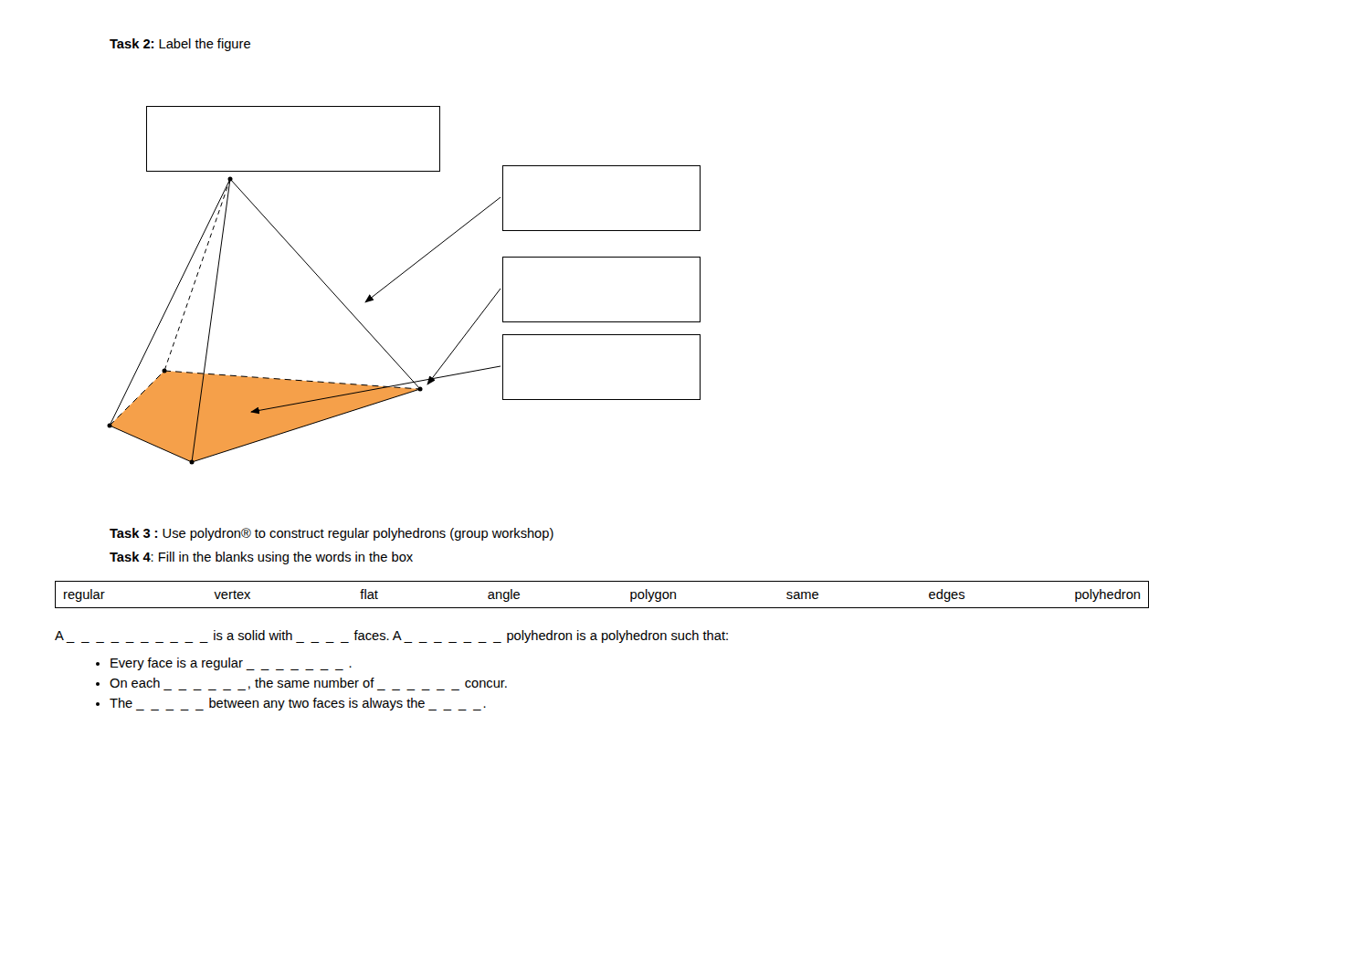Task 2: Label the figure
Task 3 : Use polydron® to construct regular polyhedrons (group workshop)
Task 4: Fill in the blanks using the words in the box
regular vertex flat angle polygon same edges polyhedron
A _ _ _ _ _ _ _ _ _ _ is a solid with _ _ _ _ faces. A _ _ _ _ _ _ _ polyhedron is a polyhedron such that:
Every face is a regular _ _ _ _ _ _ _ .
On each _ _ _ _ _ _, the same number of _ _ _ _ _ _ concur.
The _ _ _ _ _ between any two faces is always the _ _ _ _.